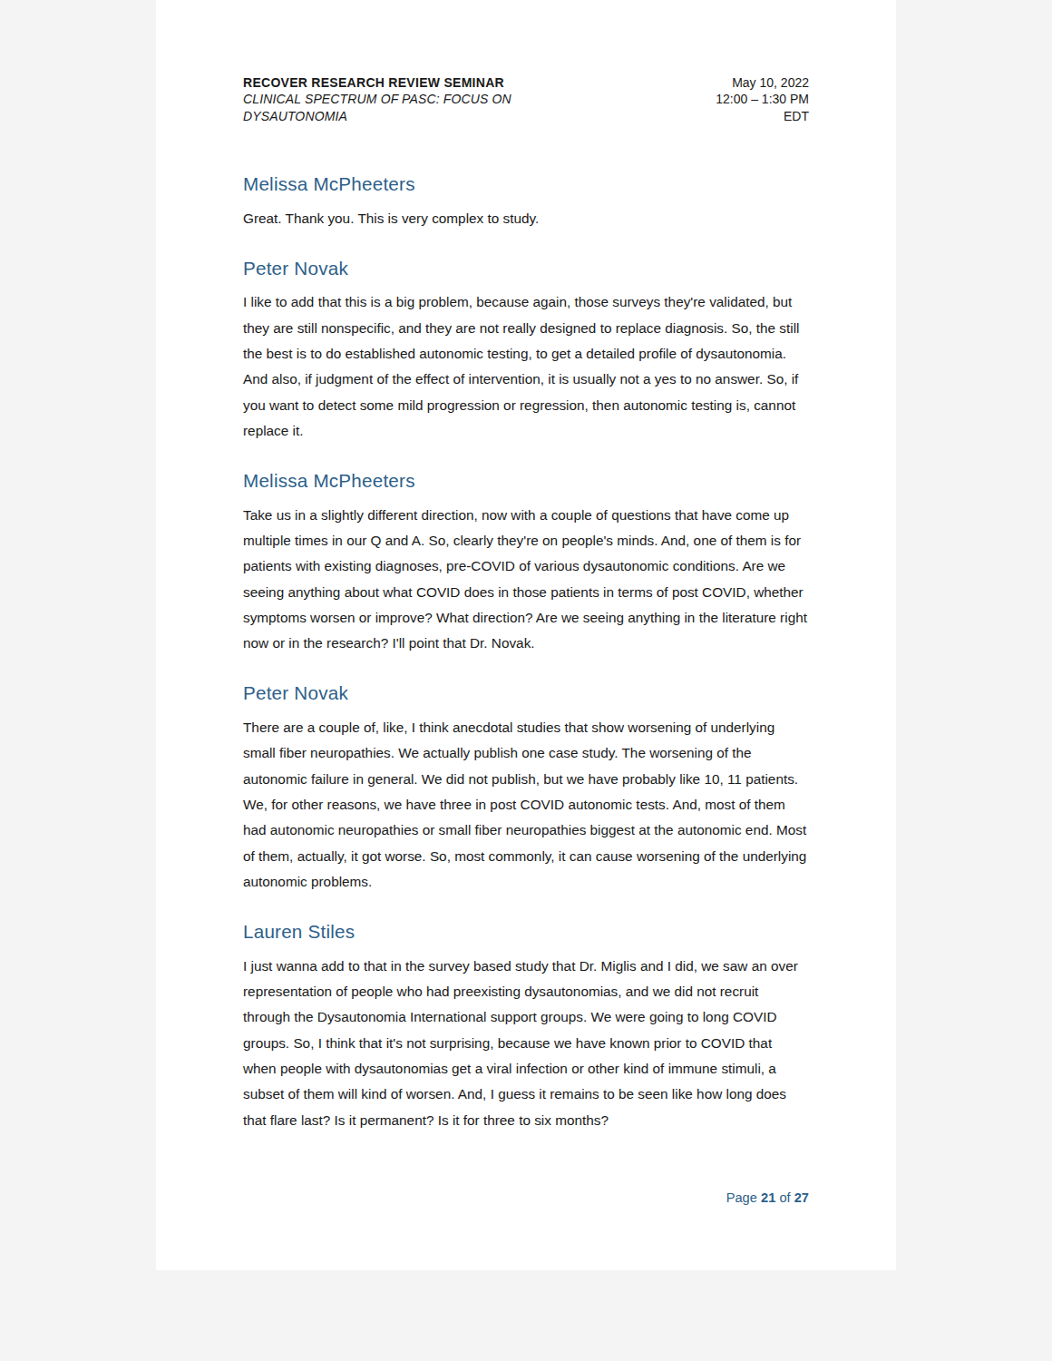Recover Research Review Seminar
Clinical Spectrum of PASC: Focus on Dysautonomia
May 10, 2022
12:00 – 1:30 PM
EDT
Melissa McPheeters
Great. Thank you. This is very complex to study.
Peter Novak
I like to add that this is a big problem, because again, those surveys they're validated, but they are still nonspecific, and they are not really designed to replace diagnosis. So, the still the best is to do established autonomic testing, to get a detailed profile of dysautonomia. And also, if judgment of the effect of intervention, it is usually not a yes to no answer. So, if you want to detect some mild progression or regression, then autonomic testing is, cannot replace it.
Melissa McPheeters
Take us in a slightly different direction, now with a couple of questions that have come up multiple times in our Q and A. So, clearly they're on people's minds. And, one of them is for patients with existing diagnoses, pre-COVID of various dysautonomic conditions. Are we seeing anything about what COVID does in those patients in terms of post COVID, whether symptoms worsen or improve? What direction? Are we seeing anything in the literature right now or in the research? I'll point that Dr. Novak.
Peter Novak
There are a couple of, like, I think anecdotal studies that show worsening of underlying small fiber neuropathies. We actually publish one case study. The worsening of the autonomic failure in general. We did not publish, but we have probably like 10, 11 patients. We, for other reasons, we have three in post COVID autonomic tests. And, most of them had autonomic neuropathies or small fiber neuropathies biggest at the autonomic end. Most of them, actually, it got worse. So, most commonly, it can cause worsening of the underlying autonomic problems.
Lauren Stiles
I just wanna add to that in the survey based study that Dr. Miglis and I did, we saw an over representation of people who had preexisting dysautonomias, and we did not recruit through the Dysautonomia International support groups. We were going to long COVID groups. So, I think that it's not surprising, because we have known prior to COVID that when people with dysautonomias get a viral infection or other kind of immune stimuli, a subset of them will kind of worsen. And, I guess it remains to be seen like how long does that flare last? Is it permanent? Is it for three to six months?
Page 21 of 27